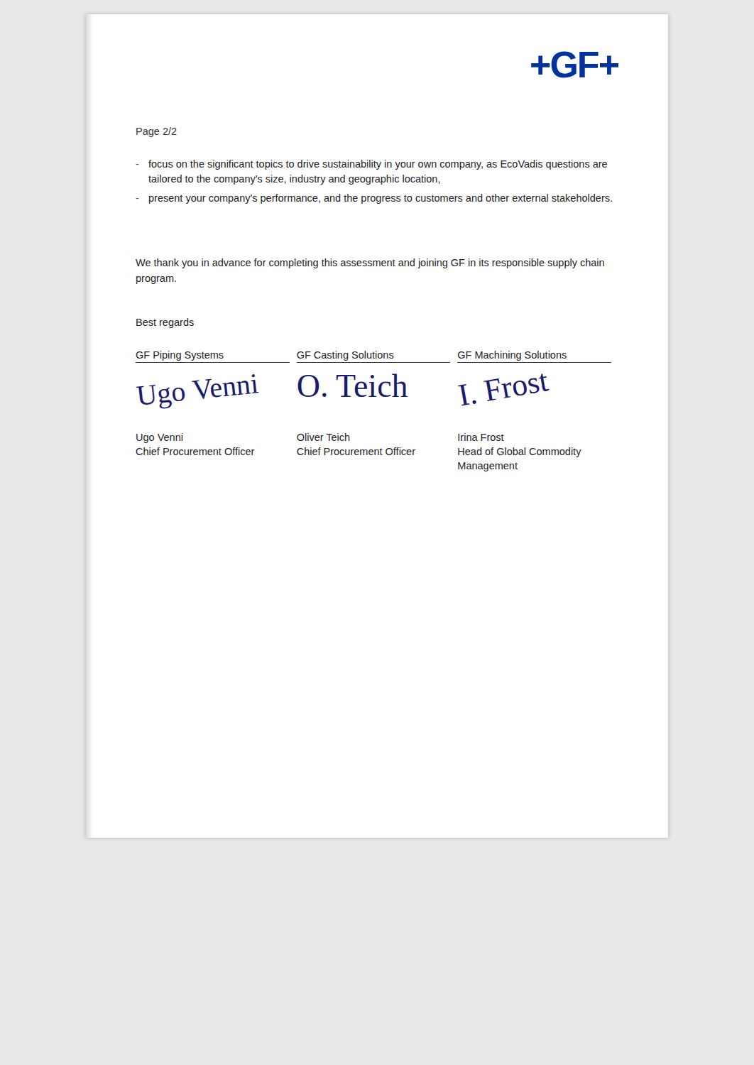+GF+
Page 2/2
focus on the significant topics to drive sustainability in your own company, as EcoVadis questions are tailored to the company's size, industry and geographic location,
present your company's performance, and the progress to customers and other external stakeholders.
We thank you in advance for completing this assessment and joining GF in its responsible supply chain program.
Best regards
| GF Piping Systems | GF Casting Solutions | GF Machining Solutions |
| Ugo Venni | O. Teich | I. Frost |
| Ugo Venni Chief Procurement Officer | Oliver Teich Chief Procurement Officer | Irina Frost Head of Global Commodity Management |